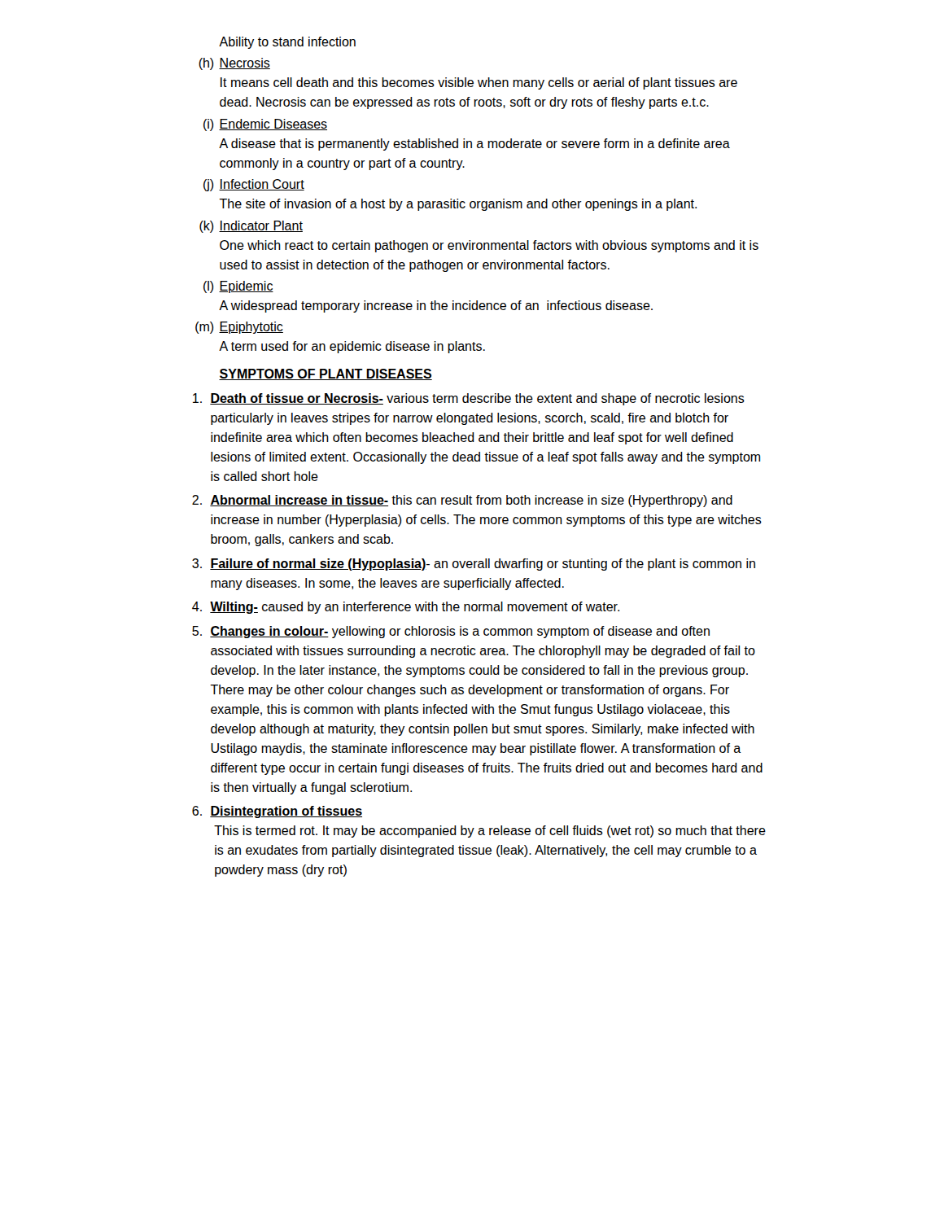Ability to stand infection
(h) Necrosis It means cell death and this becomes visible when many cells or aerial of plant tissues are dead. Necrosis can be expressed as rots of roots, soft or dry rots of fleshy parts e.t.c.
(i) Endemic Diseases A disease that is permanently established in a moderate or severe form in a definite area commonly in a country or part of a country.
(j) Infection Court The site of invasion of a host by a parasitic organism and other openings in a plant.
(k) Indicator Plant One which react to certain pathogen or environmental factors with obvious symptoms and it is used to assist in detection of the pathogen or environmental factors.
(l) Epidemic A widespread temporary increase in the incidence of an infectious disease.
(m) Epiphytotic A term used for an epidemic disease in plants.
SYMPTOMS OF PLANT DISEASES
Death of tissue or Necrosis- various term describe the extent and shape of necrotic lesions particularly in leaves stripes for narrow elongated lesions, scorch, scald, fire and blotch for indefinite area which often becomes bleached and their brittle and leaf spot for well defined lesions of limited extent. Occasionally the dead tissue of a leaf spot falls away and the symptom is called short hole
Abnormal increase in tissue- this can result from both increase in size (Hyperthropy) and increase in number (Hyperplasia) of cells. The more common symptoms of this type are witches broom, galls, cankers and scab.
Failure of normal size (Hypoplasia)- an overall dwarfing or stunting of the plant is common in many diseases. In some, the leaves are superficially affected.
Wilting- caused by an interference with the normal movement of water.
Changes in colour- yellowing or chlorosis is a common symptom of disease and often associated with tissues surrounding a necrotic area. The chlorophyll may be degraded of fail to develop. In the later instance, the symptoms could be considered to fall in the previous group. There may be other colour changes such as development or transformation of organs. For example, this is common with plants infected with the Smut fungus Ustilago violaceae, this develop although at maturity, they contsin pollen but smut spores. Similarly, make infected with Ustilago maydis, the staminate inflorescence may bear pistillate flower. A transformation of a different type occur in certain fungi diseases of fruits. The fruits dried out and becomes hard and is then virtually a fungal sclerotium.
Disintegration of tissues
This is termed rot. It may be accompanied by a release of cell fluids (wet rot) so much that there is an exudates from partially disintegrated tissue (leak). Alternatively, the cell may crumble to a powdery mass (dry rot)